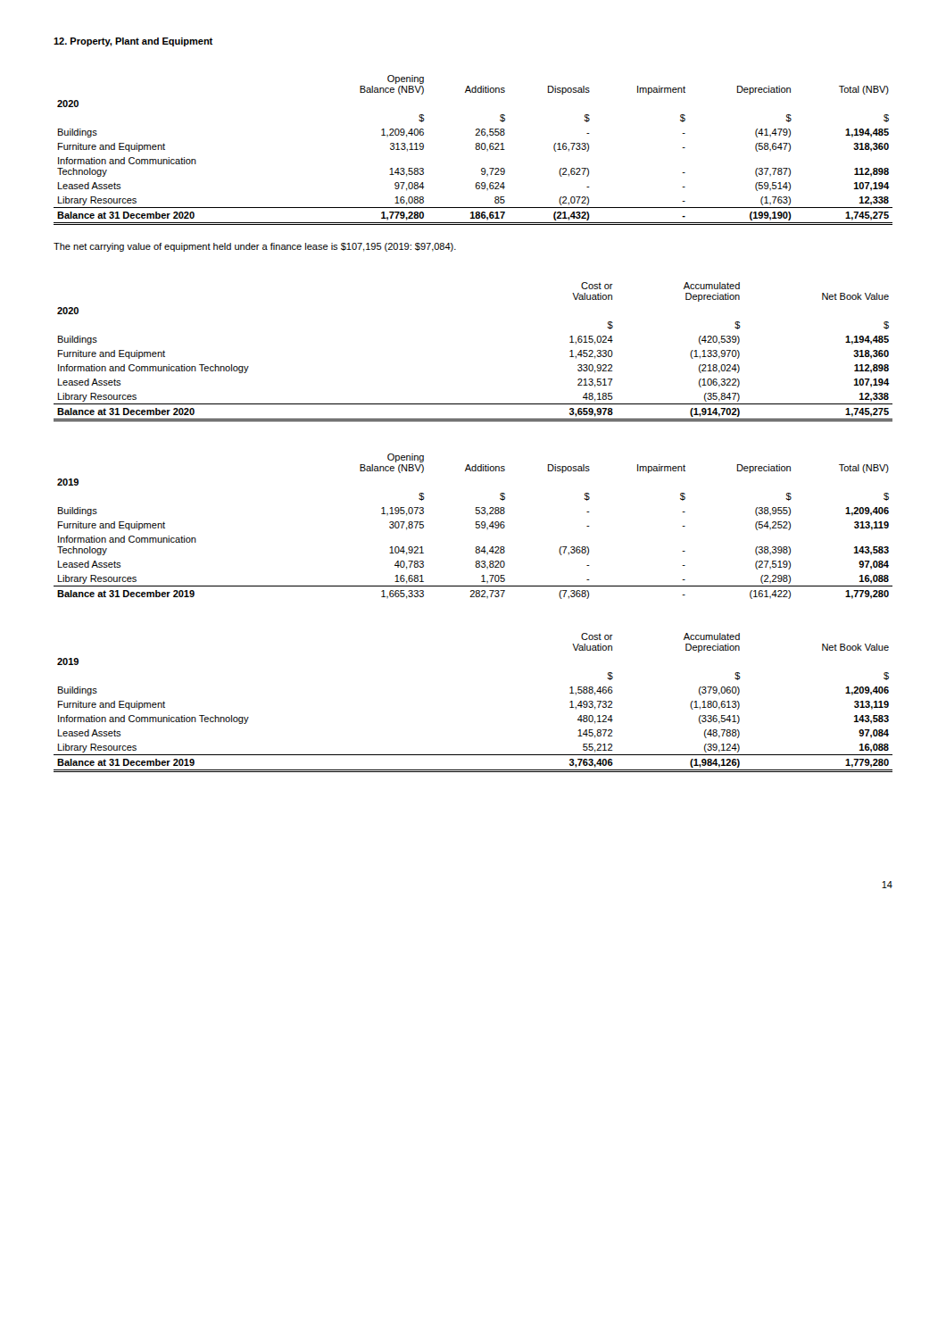12. Property, Plant and Equipment
| | Opening Balance (NBV) | Additions | Disposals | Impairment | Depreciation | Total (NBV) |
| --- | --- | --- | --- | --- | --- | --- |
| 2020 | | | | | | |
| | $ | $ | $ | $ | $ | $ |
| Buildings | 1,209,406 | 26,558 | - | - | (41,479) | 1,194,485 |
| Furniture and Equipment | 313,119 | 80,621 | (16,733) | - | (58,647) | 318,360 |
| Information and Communication Technology | 143,583 | 9,729 | (2,627) | - | (37,787) | 112,898 |
| Leased Assets | 97,084 | 69,624 | - | - | (59,514) | 107,194 |
| Library Resources | 16,088 | 85 | (2,072) | - | (1,763) | 12,338 |
| Balance at 31 December 2020 | 1,779,280 | 186,617 | (21,432) | - | (199,190) | 1,745,275 |
The net carrying value of equipment held under a finance lease is $107,195 (2019: $97,084).
| | Cost or Valuation | Accumulated Depreciation | Net Book Value |
| --- | --- | --- | --- |
| 2020 | | | |
| | $ | $ | $ |
| Buildings | 1,615,024 | (420,539) | 1,194,485 |
| Furniture and Equipment | 1,452,330 | (1,133,970) | 318,360 |
| Information and Communication Technology | 330,922 | (218,024) | 112,898 |
| Leased Assets | 213,517 | (106,322) | 107,194 |
| Library Resources | 48,185 | (35,847) | 12,338 |
| Balance at 31 December 2020 | 3,659,978 | (1,914,702) | 1,745,275 |
| | Opening Balance (NBV) | Additions | Disposals | Impairment | Depreciation | Total (NBV) |
| --- | --- | --- | --- | --- | --- | --- |
| 2019 | | | | | | |
| | $ | $ | $ | $ | $ | $ |
| Buildings | 1,195,073 | 53,288 | - | - | (38,955) | 1,209,406 |
| Furniture and Equipment | 307,875 | 59,496 | - | - | (54,252) | 313,119 |
| Information and Communication Technology | 104,921 | 84,428 | (7,368) | - | (38,398) | 143,583 |
| Leased Assets | 40,783 | 83,820 | - | - | (27,519) | 97,084 |
| Library Resources | 16,681 | 1,705 | - | - | (2,298) | 16,088 |
| Balance at 31 December 2019 | 1,665,333 | 282,737 | (7,368) | - | (161,422) | 1,779,280 |
| | Cost or Valuation | Accumulated Depreciation | Net Book Value |
| --- | --- | --- | --- |
| 2019 | | | |
| | $ | $ | $ |
| Buildings | 1,588,466 | (379,060) | 1,209,406 |
| Furniture and Equipment | 1,493,732 | (1,180,613) | 313,119 |
| Information and Communication Technology | 480,124 | (336,541) | 143,583 |
| Leased Assets | 145,872 | (48,788) | 97,084 |
| Library Resources | 55,212 | (39,124) | 16,088 |
| Balance at 31 December 2019 | 3,763,406 | (1,984,126) | 1,779,280 |
14